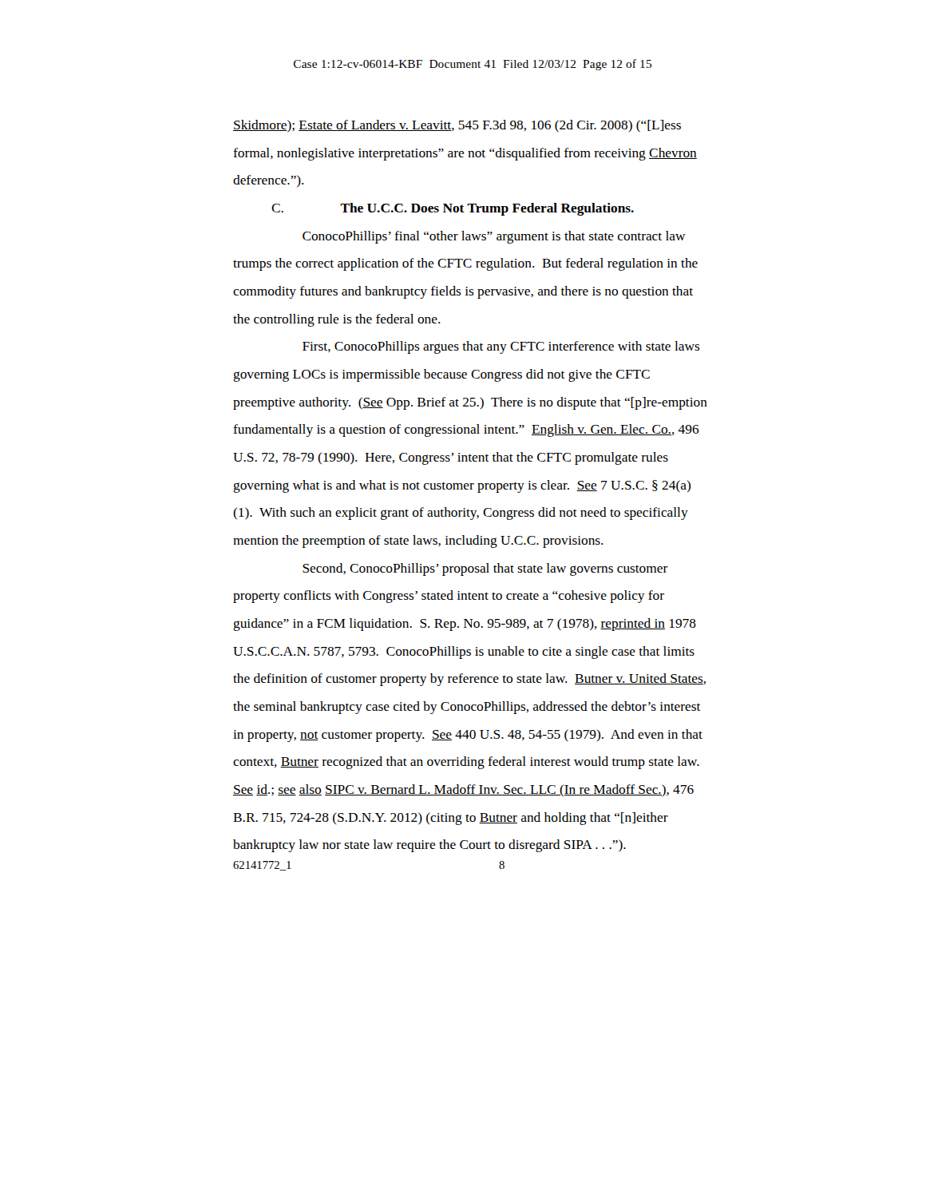Case 1:12-cv-06014-KBF Document 41 Filed 12/03/12 Page 12 of 15
Skidmore); Estate of Landers v. Leavitt, 545 F.3d 98, 106 (2d Cir. 2008) (“[L]ess formal, nonlegislative interpretations” are not “disqualified from receiving Chevron deference.”).
C. The U.C.C. Does Not Trump Federal Regulations.
ConocoPhillips’ final “other laws” argument is that state contract law trumps the correct application of the CFTC regulation. But federal regulation in the commodity futures and bankruptcy fields is pervasive, and there is no question that the controlling rule is the federal one.
First, ConocoPhillips argues that any CFTC interference with state laws governing LOCs is impermissible because Congress did not give the CFTC preemptive authority. (See Opp. Brief at 25.) There is no dispute that “[p]re-emption fundamentally is a question of congressional intent.” English v. Gen. Elec. Co., 496 U.S. 72, 78-79 (1990). Here, Congress’ intent that the CFTC promulgate rules governing what is and what is not customer property is clear. See 7 U.S.C. § 24(a)(1). With such an explicit grant of authority, Congress did not need to specifically mention the preemption of state laws, including U.C.C. provisions.
Second, ConocoPhillips’ proposal that state law governs customer property conflicts with Congress’ stated intent to create a “cohesive policy for guidance” in a FCM liquidation. S. Rep. No. 95-989, at 7 (1978), reprinted in 1978 U.S.C.C.A.N. 5787, 5793. ConocoPhillips is unable to cite a single case that limits the definition of customer property by reference to state law. Butner v. United States, the seminal bankruptcy case cited by ConocoPhillips, addressed the debtor’s interest in property, not customer property. See 440 U.S. 48, 54-55 (1979). And even in that context, Butner recognized that an overriding federal interest would trump state law. See id.; see also SIPC v. Bernard L. Madoff Inv. Sec. LLC (In re Madoff Sec.), 476 B.R. 715, 724-28 (S.D.N.Y. 2012) (citing to Butner and holding that “[n]either bankruptcy law nor state law require the Court to disregard SIPA . . .”).
62141772_1
8